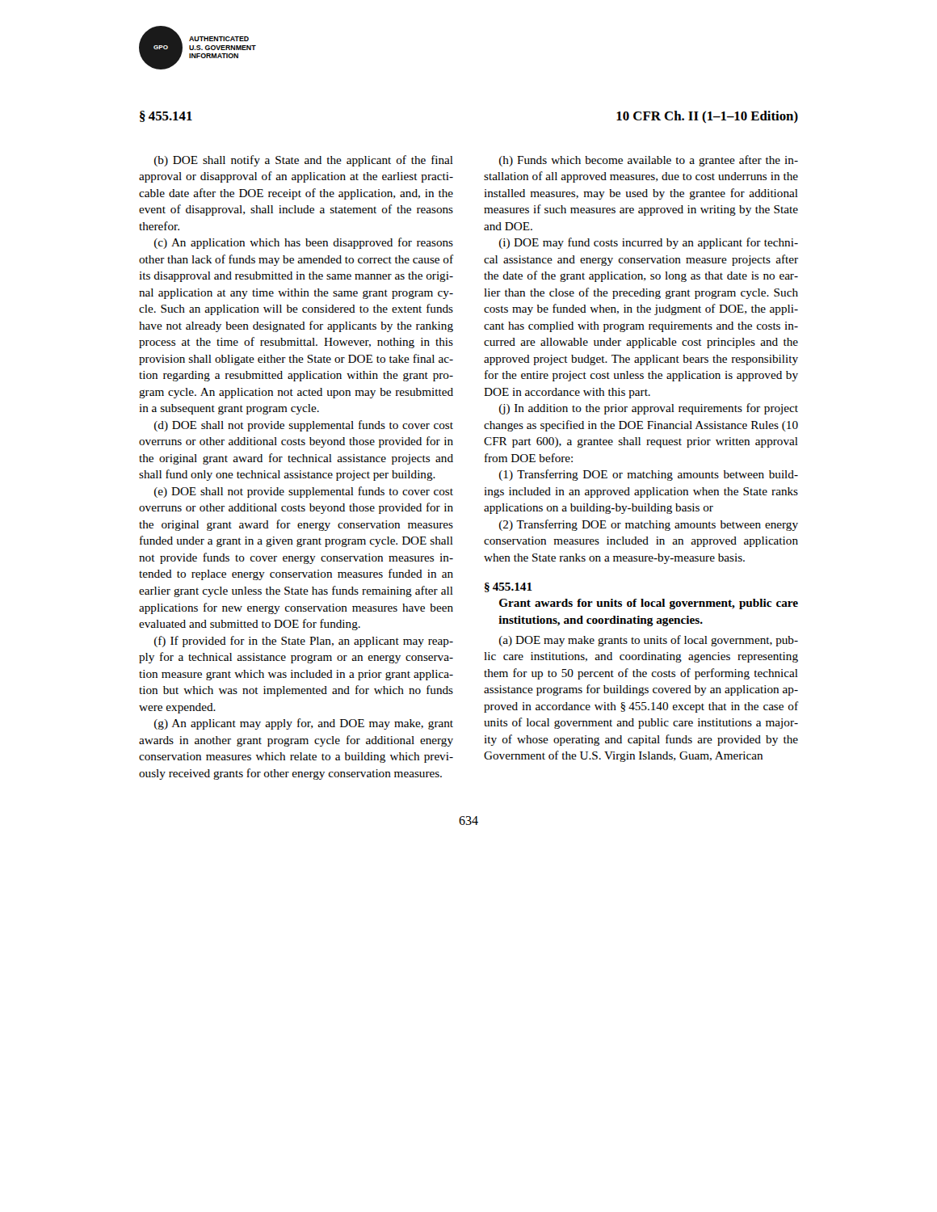GPO
Authenticated
U.S. Government
Information
§ 455.141
10 CFR Ch. II (1–1–10 Edition)
(b) DOE shall notify a State and the applicant of the final approval or disapproval of an application at the earliest practicable date after the DOE receipt of the application, and, in the event of disapproval, shall include a statement of the reasons therefor.
(c) An application which has been disapproved for reasons other than lack of funds may be amended to correct the cause of its disapproval and resubmitted in the same manner as the original application at any time within the same grant program cycle. Such an application will be considered to the extent funds have not already been designated for applicants by the ranking process at the time of resubmittal. However, nothing in this provision shall obligate either the State or DOE to take final action regarding a resubmitted application within the grant program cycle. An application not acted upon may be resubmitted in a subsequent grant program cycle.
(d) DOE shall not provide supplemental funds to cover cost overruns or other additional costs beyond those provided for in the original grant award for technical assistance projects and shall fund only one technical assistance project per building.
(e) DOE shall not provide supplemental funds to cover cost overruns or other additional costs beyond those provided for in the original grant award for energy conservation measures funded under a grant in a given grant program cycle. DOE shall not provide funds to cover energy conservation measures intended to replace energy conservation measures funded in an earlier grant cycle unless the State has funds remaining after all applications for new energy conservation measures have been evaluated and submitted to DOE for funding.
(f) If provided for in the State Plan, an applicant may reapply for a technical assistance program or an energy conservation measure grant which was included in a prior grant application but which was not implemented and for which no funds were expended.
(g) An applicant may apply for, and DOE may make, grant awards in another grant program cycle for additional energy conservation measures which relate to a building which previously received grants for other energy conservation measures.
(h) Funds which become available to a grantee after the installation of all approved measures, due to cost underruns in the installed measures, may be used by the grantee for additional measures if such measures are approved in writing by the State and DOE.
(i) DOE may fund costs incurred by an applicant for technical assistance and energy conservation measure projects after the date of the grant application, so long as that date is no earlier than the close of the preceding grant program cycle. Such costs may be funded when, in the judgment of DOE, the applicant has complied with program requirements and the costs incurred are allowable under applicable cost principles and the approved project budget. The applicant bears the responsibility for the entire project cost unless the application is approved by DOE in accordance with this part.
(j) In addition to the prior approval requirements for project changes as specified in the DOE Financial Assistance Rules (10 CFR part 600), a grantee shall request prior written approval from DOE before:
(1) Transferring DOE or matching amounts between buildings included in an approved application when the State ranks applications on a building-by-building basis or
(2) Transferring DOE or matching amounts between energy conservation measures included in an approved application when the State ranks on a measure-by-measure basis.
§ 455.141 Grant awards for units of local government, public care institutions, and coordinating agencies.
(a) DOE may make grants to units of local government, public care institutions, and coordinating agencies representing them for up to 50 percent of the costs of performing technical assistance programs for buildings covered by an application approved in accordance with § 455.140 except that in the case of units of local government and public care institutions a majority of whose operating and capital funds are provided by the Government of the U.S. Virgin Islands, Guam, American
634